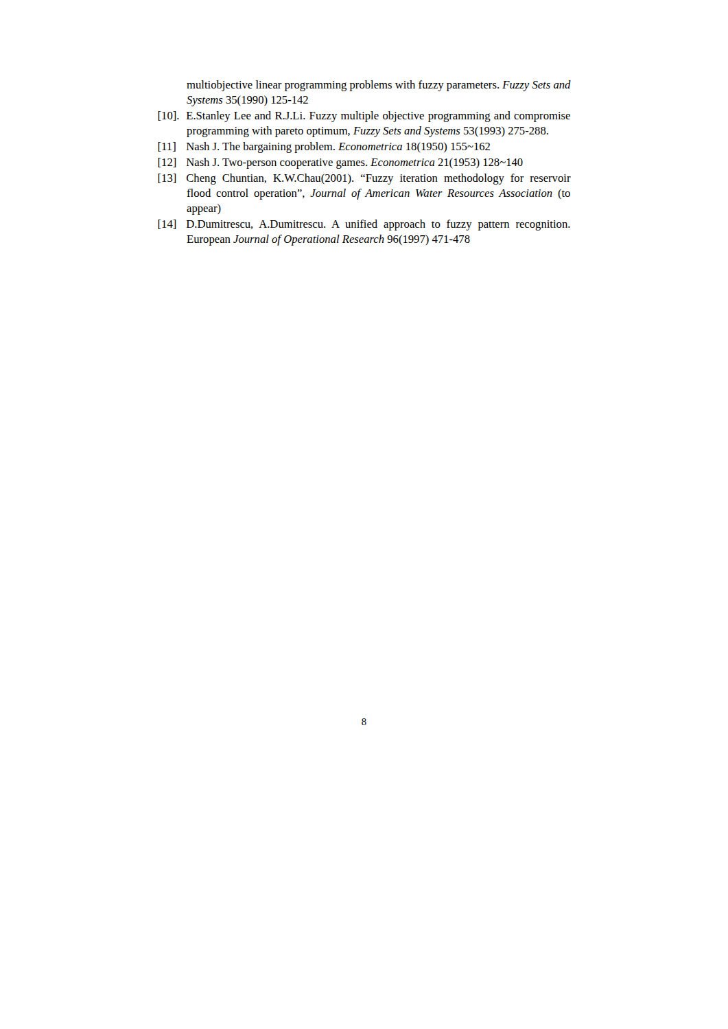multiobjective linear programming problems with fuzzy parameters. Fuzzy Sets and Systems 35(1990) 125-142
[10]. E.Stanley Lee and R.J.Li. Fuzzy multiple objective programming and compromise programming with pareto optimum, Fuzzy Sets and Systems 53(1993) 275-288.
[11] Nash J. The bargaining problem. Econometrica 18(1950) 155~162
[12] Nash J. Two-person cooperative games. Econometrica 21(1953) 128~140
[13] Cheng Chuntian, K.W.Chau(2001). “Fuzzy iteration methodology for reservoir flood control operation”, Journal of American Water Resources Association (to appear)
[14] D.Dumitrescu, A.Dumitrescu. A unified approach to fuzzy pattern recognition. European Journal of Operational Research 96(1997) 471-478
8